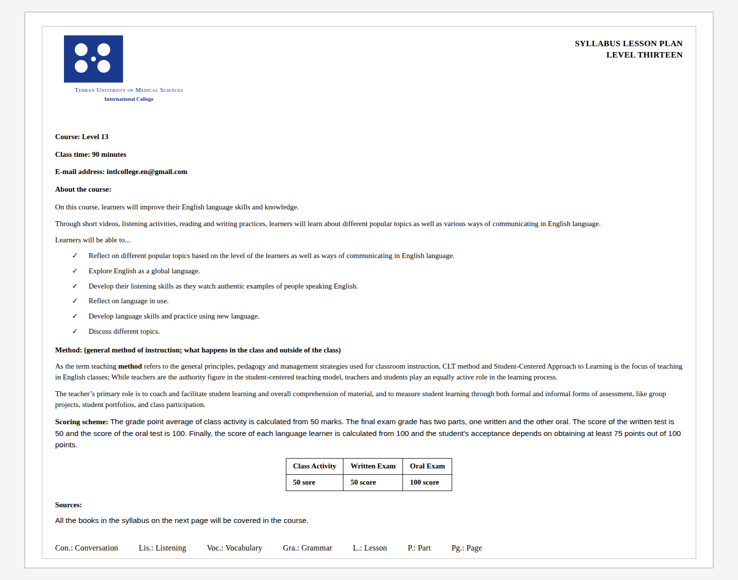Tehran University of Medical Sciences
International College
SYLLABUS LESSON PLAN
LEVEL THIRTEEN
Course: Level 13
Class time: 90 minutes
E-mail address: intlcollege.en@gmail.com
About the course:
On this course, learners will improve their English language skills and knowledge.
Through short videos, listening activities, reading and writing practices, learners will learn about different popular topics as well as various ways of communicating in English language.
Learners will be able to...
Reflect on different popular topics based on the level of the learners as well as ways of communicating in English language.
Explore English as a global language.
Develop their listening skills as they watch authentic examples of people speaking English.
Reflect on language in use.
Develop language skills and practice using new language.
Discuss different topics.
Method: (general method of instruction; what happens in the class and outside of the class)
As the term teaching method refers to the general principles, pedagogy and management strategies used for classroom instruction, CLT method and Student-Centered Approach to Learning is the focus of teaching in English classes; While teachers are the authority figure in the student-centered teaching model, teachers and students play an equally active role in the learning process.
The teacher’s primary role is to coach and facilitate student learning and overall comprehension of material, and to measure student learning through both formal and informal forms of assessment, like group projects, student portfolios, and class participation.
Scoring scheme: The grade point average of class activity is calculated from 50 marks. The final exam grade has two parts, one written and the other oral. The score of the written test is 50 and the score of the oral test is 100. Finally, the score of each language learner is calculated from 100 and the student's acceptance depends on obtaining at least 75 points out of 100 points.
| Class Activity | Written Exam | Oral Exam |
| --- | --- | --- |
| 50 sore | 50 score | 100 score |
Sources:
All the books in the syllabus on the next page will be covered in the course.
Con.: Conversation Lis.: Listening Voc.: Vocabulary Gra.: Grammar L.: Lesson P.: Part Pg.: Page